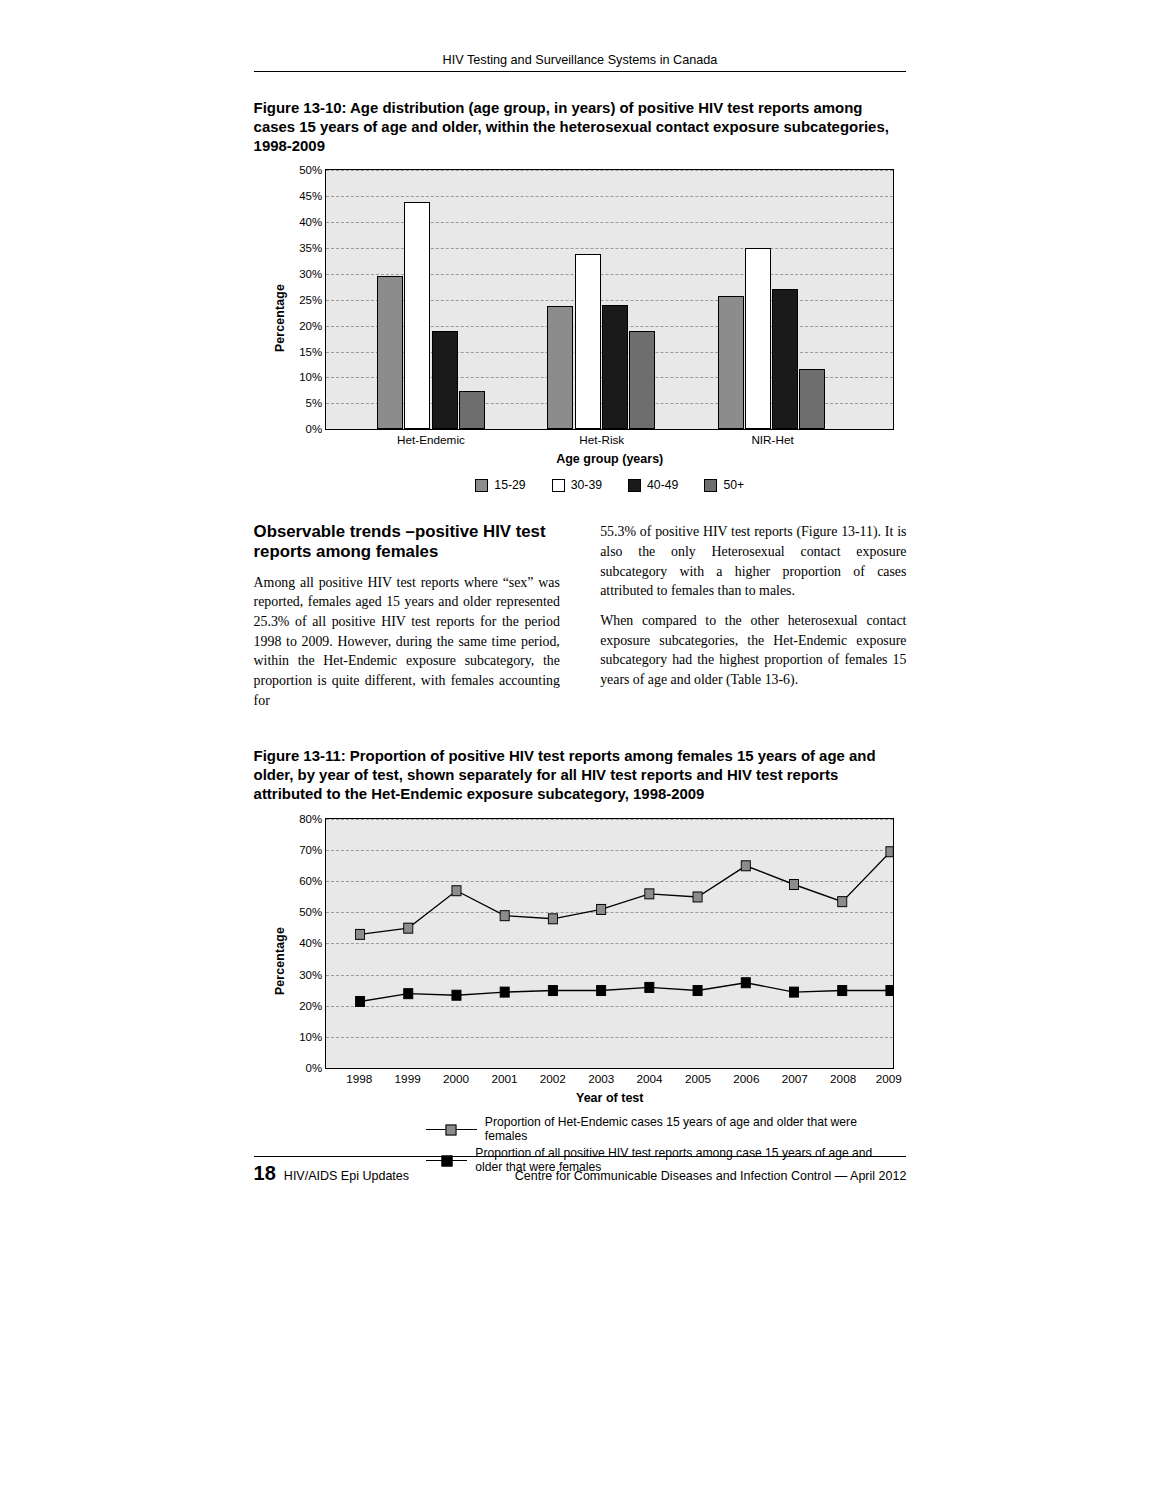HIV Testing and Surveillance Systems in Canada
Figure 13-10: Age distribution (age group, in years) of positive HIV test reports among cases 15 years of age and older, within the heterosexual contact exposure subcategories, 1998-2009
Percentage
50%
45%
40%
35%
30%
25%
20%
15%
10%
5%
0%
Group 1: Het-Endemic (29.6, 43.8, 19.0, 7.4)
Group 2: Het-Risk (23.8, 33.8, 23.9, 18.9)
Group 3: NIR-Het (25.8, 35.0, 27.0, 11.6)
Het-Endemic
Het-Risk
NIR-Het
Age group (years)
15-29
30-39
40-49
50+
Observable trends –positive HIV test
reports among females
Among all positive HIV test reports where “sex” was reported, females aged 15 years and older represented 25.3% of all positive HIV test reports for the period 1998 to 2009. However, during the same time period, within the Het-Endemic exposure subcategory, the proportion is quite different, with females accounting for
55.3% of positive HIV test reports (Figure 13-11). It is also the only Heterosexual contact exposure subcategory with a higher proportion of cases attributed to females than to males.
When compared to the other heterosexual contact exposure subcategories, the Het-Endemic exposure subcategory had the highest proportion of females 15 years of age and older (Table 13-6).
Figure 13-11: Proportion of positive HIV test reports among females 15 years of age and older, by year of test, shown separately for all HIV test reports and HIV test reports attributed to the Het-Endemic exposure subcategory, 1998-2009
Percentage
80%
70%
60%
50%
40%
30%
20%
10%
0%
Series A: Het-Endemic females (grey squares) values: 43,45,57,49,48,51,56,55,65,59,53.5,69.5 (y = 400 - v/80*400) Series B: all positive HIV test reports females (black squares) values: 21.5,24,23.5,24.5,25,25,26,25,27.5,24.5,25,25
1998
1999
2000
2001
2002
2003
2004
2005
2006
2007
2008
2009
Year of test
Proportion of Het-Endemic cases 15 years of age and older that were females
Proportion of all positive HIV test reports among case 15 years of age and older that were females
18 HIV/AIDS Epi Updates
Centre for Communicable Diseases and Infection Control — April 2012